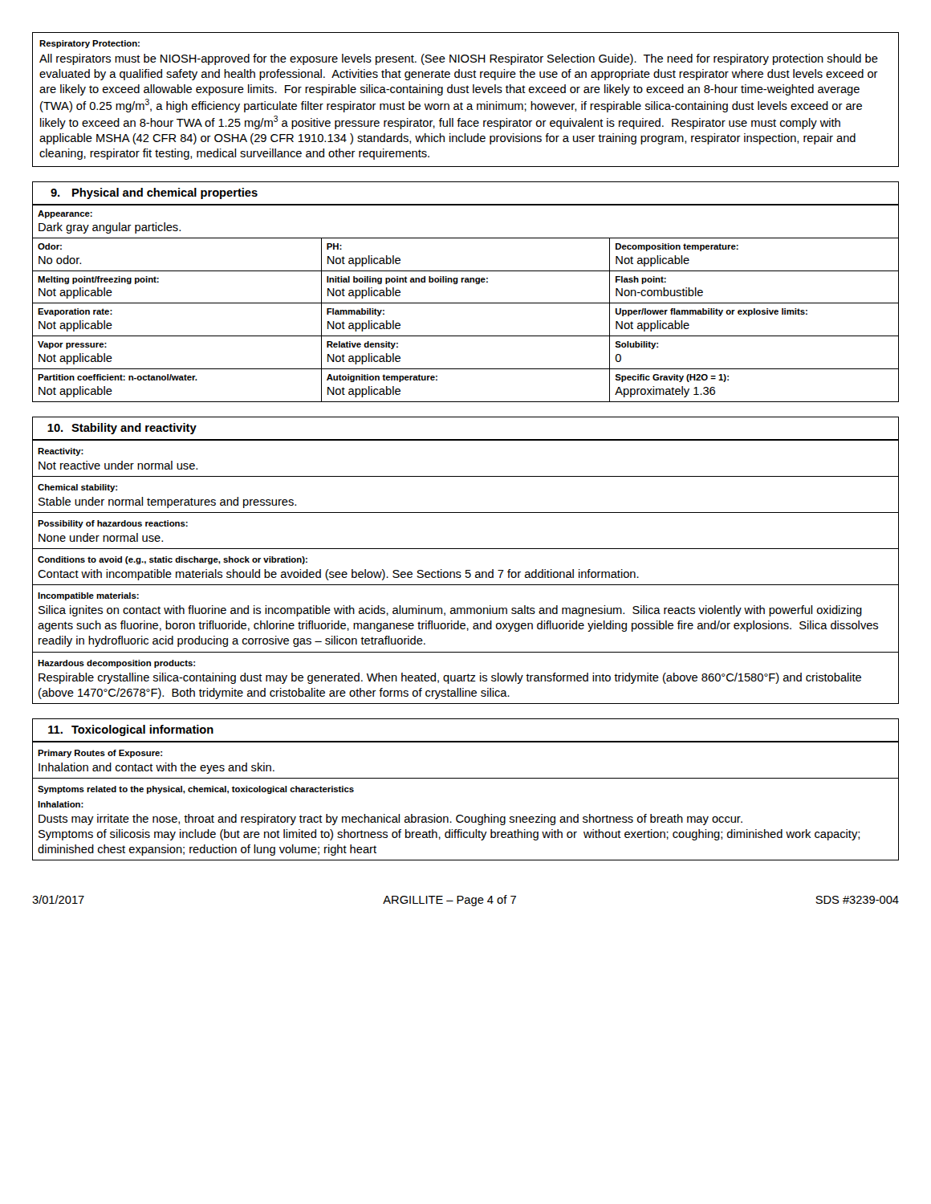Respiratory Protection:
All respirators must be NIOSH-approved for the exposure levels present. (See NIOSH Respirator Selection Guide). The need for respiratory protection should be evaluated by a qualified safety and health professional. Activities that generate dust require the use of an appropriate dust respirator where dust levels exceed or are likely to exceed allowable exposure limits. For respirable silica-containing dust levels that exceed or are likely to exceed an 8-hour time-weighted average (TWA) of 0.25 mg/m3, a high efficiency particulate filter respirator must be worn at a minimum; however, if respirable silica-containing dust levels exceed or are likely to exceed an 8-hour TWA of 1.25 mg/m3 a positive pressure respirator, full face respirator or equivalent is required. Respirator use must comply with applicable MSHA (42 CFR 84) or OSHA (29 CFR 1910.134 ) standards, which include provisions for a user training program, respirator inspection, repair and cleaning, respirator fit testing, medical surveillance and other requirements.
9. Physical and chemical properties
Appearance:
Dark gray angular particles.
| Odor: No odor. | PH: Not applicable | Decomposition temperature: Not applicable |
| Melting point/freezing point: Not applicable | Initial boiling point and boiling range: Not applicable | Flash point: Non-combustible |
| Evaporation rate: Not applicable | Flammability: Not applicable | Upper/lower flammability or explosive limits: Not applicable |
| Vapor pressure: Not applicable | Relative density: Not applicable | Solubility: 0 |
| Partition coefficient: n-octanol/water. Not applicable | Autoignition temperature: Not applicable | Specific Gravity (H2O = 1): Approximately 1.36 |
10. Stability and reactivity
| Reactivity: Not reactive under normal use. |
| Chemical stability: Stable under normal temperatures and pressures. |
| Possibility of hazardous reactions: None under normal use. |
| Conditions to avoid (e.g., static discharge, shock or vibration): Contact with incompatible materials should be avoided (see below). See Sections 5 and 7 for additional information. |
| Incompatible materials: Silica ignites on contact with fluorine and is incompatible with acids, aluminum, ammonium salts and magnesium. Silica reacts violently with powerful oxidizing agents such as fluorine, boron trifluoride, chlorine trifluoride, manganese trifluoride, and oxygen difluoride yielding possible fire and/or explosions. Silica dissolves readily in hydrofluoric acid producing a corrosive gas – silicon tetrafluoride. |
| Hazardous decomposition products: Respirable crystalline silica-containing dust may be generated. When heated, quartz is slowly transformed into tridymite (above 860°C/1580°F) and cristobalite (above 1470°C/2678°F). Both tridymite and cristobalite are other forms of crystalline silica. |
11. Toxicological information
| Primary Routes of Exposure: Inhalation and contact with the eyes and skin. |
| Symptoms related to the physical, chemical, toxicological characteristics Inhalation: Dusts may irritate the nose, throat and respiratory tract by mechanical abrasion. Coughing sneezing and shortness of breath may occur. Symptoms of silicosis may include (but are not limited to) shortness of breath, difficulty breathing with or without exertion; coughing; diminished work capacity; diminished chest expansion; reduction of lung volume; right heart |
3/01/2017
ARGILLITE – Page 4 of 7
SDS #3239-004